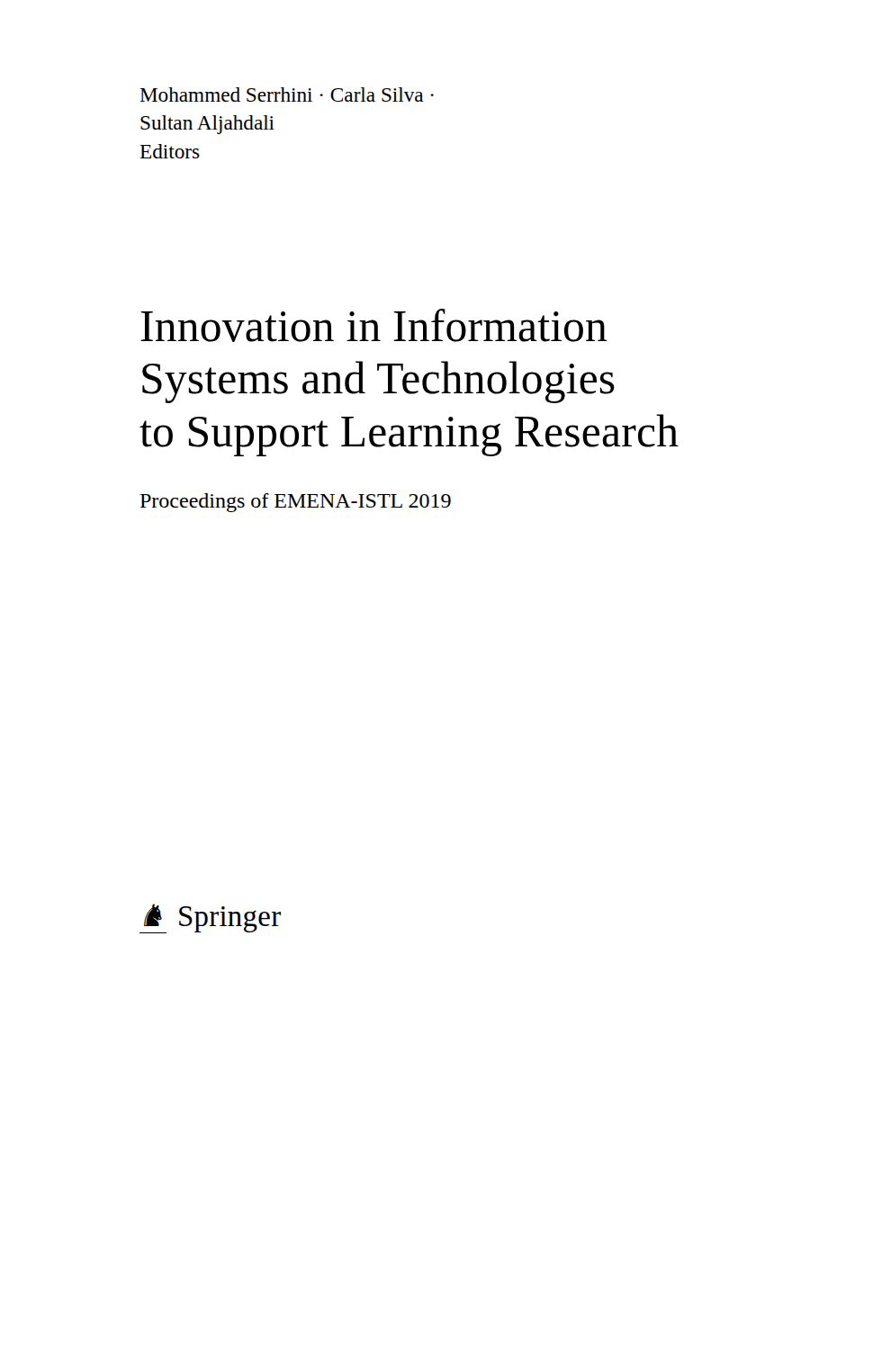Mohammed Serrhini · Carla Silva ·
Sultan Aljahdali
Editors
Innovation in Information
Systems and Technologies
to Support Learning Research
Proceedings of EMENA-ISTL 2019
♞ Springer